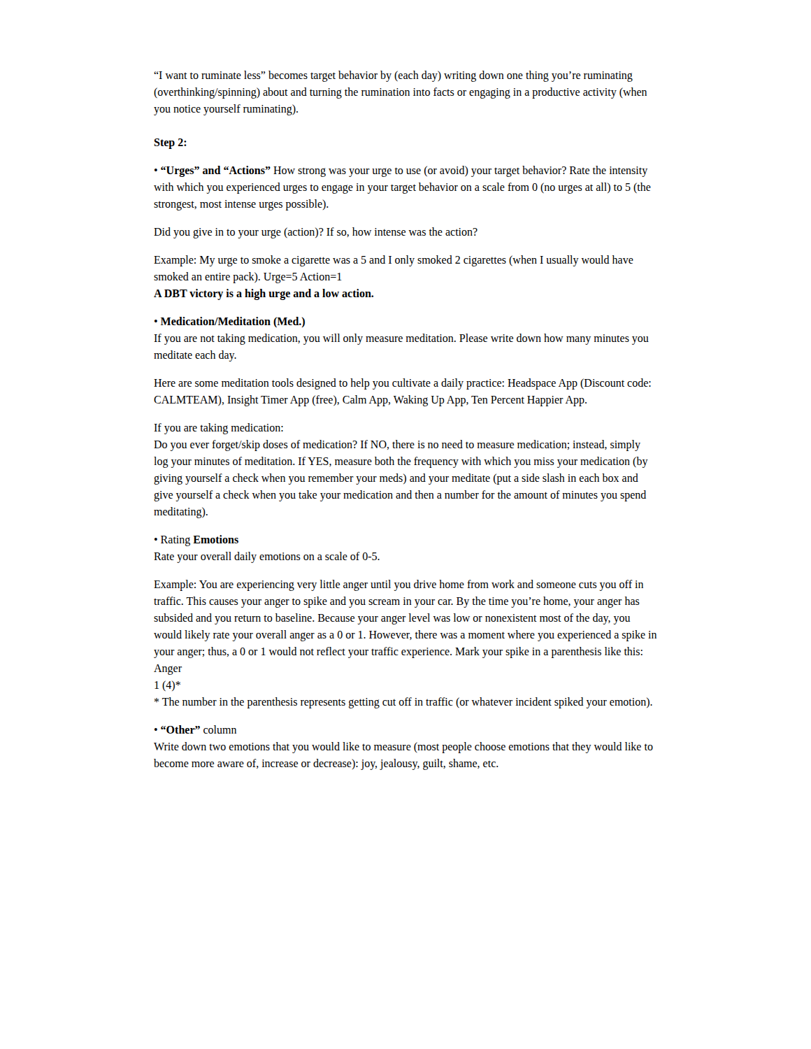“I want to ruminate less” becomes target behavior by (each day) writing down one thing you’re ruminating (overthinking/spinning) about and turning the rumination into facts or engaging in a productive activity (when you notice yourself ruminating).
Step 2:
“Urges” and “Actions” How strong was your urge to use (or avoid) your target behavior? Rate the intensity with which you experienced urges to engage in your target behavior on a scale from 0 (no urges at all) to 5 (the strongest, most intense urges possible).
Did you give in to your urge (action)? If so, how intense was the action?
Example: My urge to smoke a cigarette was a 5 and I only smoked 2 cigarettes (when I usually would have smoked an entire pack). Urge=5 Action=1
A DBT victory is a high urge and a low action.
Medication/Meditation (Med.)
If you are not taking medication, you will only measure meditation. Please write down how many minutes you meditate each day.
Here are some meditation tools designed to help you cultivate a daily practice: Headspace App (Discount code: CALMTEAM), Insight Timer App (free), Calm App, Waking Up App, Ten Percent Happier App.
If you are taking medication:
Do you ever forget/skip doses of medication? If NO, there is no need to measure medication; instead, simply log your minutes of meditation. If YES, measure both the frequency with which you miss your medication (by giving yourself a check when you remember your meds) and your meditate (put a side slash in each box and give yourself a check when you take your medication and then a number for the amount of minutes you spend meditating).
Rating Emotions
Rate your overall daily emotions on a scale of 0-5.
Example: You are experiencing very little anger until you drive home from work and someone cuts you off in traffic. This causes your anger to spike and you scream in your car. By the time you’re home, your anger has subsided and you return to baseline. Because your anger level was low or nonexistent most of the day, you would likely rate your overall anger as a 0 or 1. However, there was a moment where you experienced a spike in your anger; thus, a 0 or 1 would not reflect your traffic experience. Mark your spike in a parenthesis like this:
Anger
1 (4)*
* The number in the parenthesis represents getting cut off in traffic (or whatever incident spiked your emotion).
“Other” column
Write down two emotions that you would like to measure (most people choose emotions that they would like to become more aware of, increase or decrease): joy, jealousy, guilt, shame, etc.